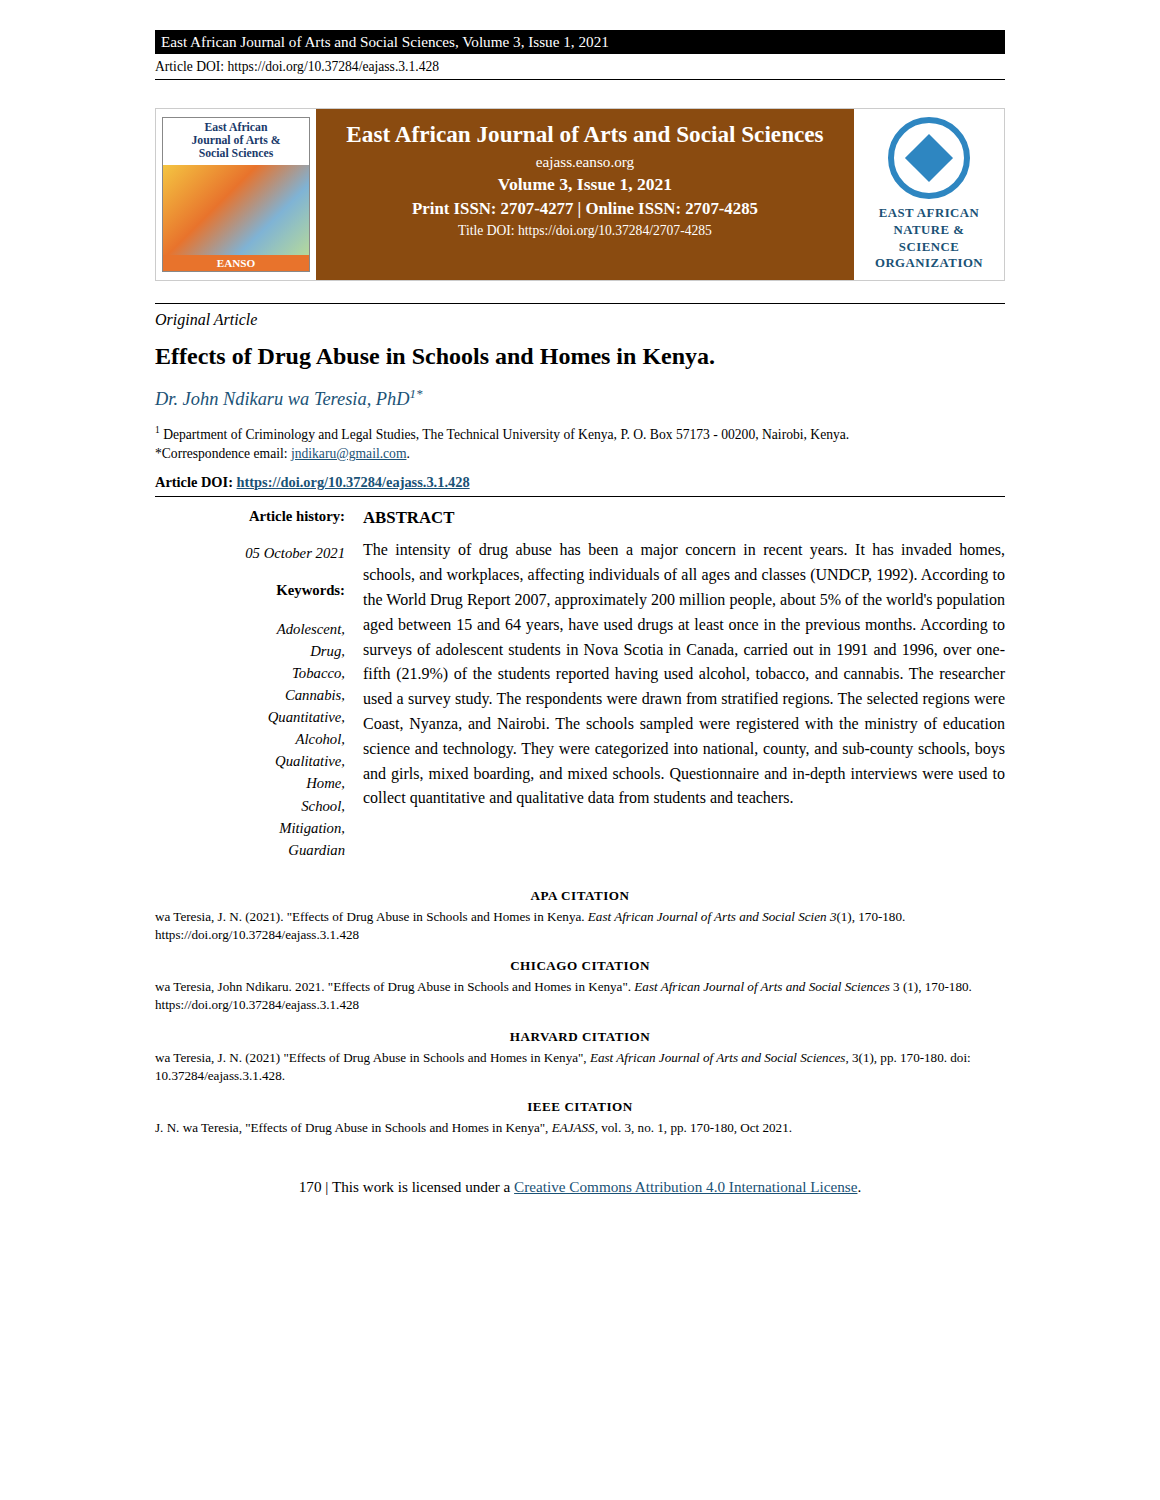East African Journal of Arts and Social Sciences, Volume 3, Issue 1, 2021
Article DOI: https://doi.org/10.37284/eajass.3.1.428
East African
Journal of Arts &
Social Sciences
EANSO
East African Journal of Arts and Social Sciences
eajass.eanso.org
Volume 3, Issue 1, 2021
Print ISSN: 2707-4277 | Online ISSN: 2707-4285
Title DOI: https://doi.org/10.37284/2707-4285
EAST AFRICAN
NATURE &
SCIENCE
ORGANIZATION
Original Article
Effects of Drug Abuse in Schools and Homes in Kenya.
Dr. John Ndikaru wa Teresia, PhD1*
1 Department of Criminology and Legal Studies, The Technical University of Kenya, P. O. Box 57173 - 00200, Nairobi, Kenya.
*Correspondence email: jndikaru@gmail.com.
Article DOI: https://doi.org/10.37284/eajass.3.1.428
Article history:
05 October 2021
Keywords:
Adolescent,
Drug,
Tobacco,
Cannabis,
Quantitative,
Alcohol,
Qualitative,
Home,
School,
Mitigation,
Guardian
ABSTRACT
The intensity of drug abuse has been a major concern in recent years. It has invaded homes, schools, and workplaces, affecting individuals of all ages and classes (UNDCP, 1992). According to the World Drug Report 2007, approximately 200 million people, about 5% of the world's population aged between 15 and 64 years, have used drugs at least once in the previous months. According to surveys of adolescent students in Nova Scotia in Canada, carried out in 1991 and 1996, over one-fifth (21.9%) of the students reported having used alcohol, tobacco, and cannabis. The researcher used a survey study. The respondents were drawn from stratified regions. The selected regions were Coast, Nyanza, and Nairobi. The schools sampled were registered with the ministry of education science and technology. They were categorized into national, county, and sub-county schools, boys and girls, mixed boarding, and mixed schools. Questionnaire and in-depth interviews were used to collect quantitative and qualitative data from students and teachers.
APA CITATION
wa Teresia, J. N. (2021). "Effects of Drug Abuse in Schools and Homes in Kenya. East African Journal of Arts and Social Scien 3(1), 170-180. https://doi.org/10.37284/eajass.3.1.428
CHICAGO CITATION
wa Teresia, John Ndikaru. 2021. "Effects of Drug Abuse in Schools and Homes in Kenya". East African Journal of Arts and Social Sciences 3 (1), 170-180. https://doi.org/10.37284/eajass.3.1.428
HARVARD CITATION
wa Teresia, J. N. (2021) "Effects of Drug Abuse in Schools and Homes in Kenya", East African Journal of Arts and Social Sciences, 3(1), pp. 170-180. doi: 10.37284/eajass.3.1.428.
IEEE CITATION
J. N. wa Teresia, "Effects of Drug Abuse in Schools and Homes in Kenya", EAJASS, vol. 3, no. 1, pp. 170-180, Oct 2021.
170 | This work is licensed under a Creative Commons Attribution 4.0 International License.